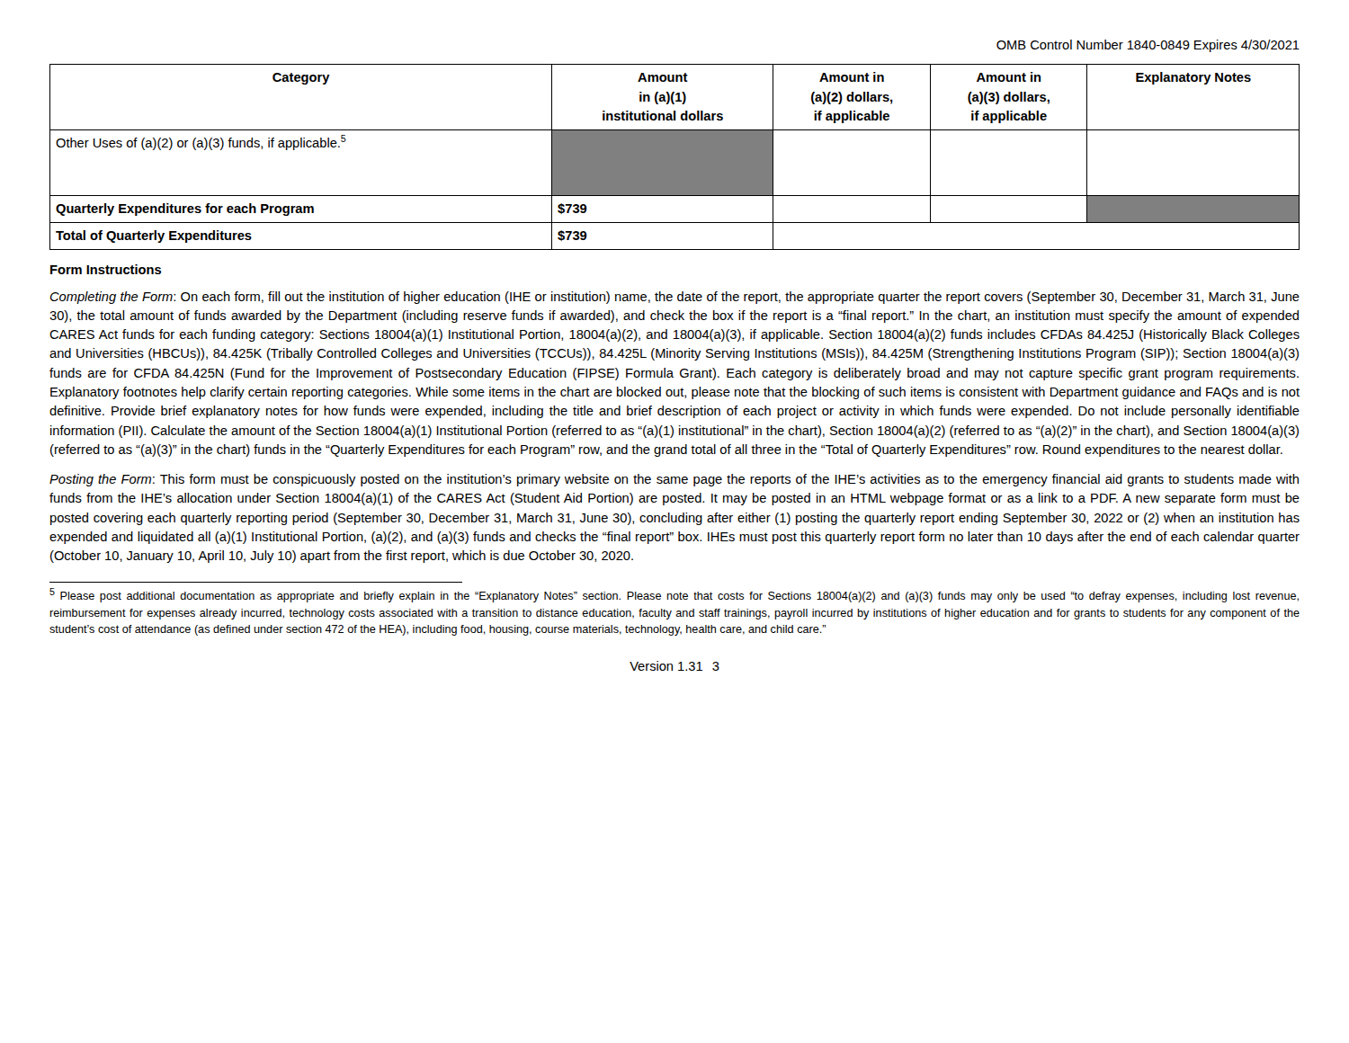OMB Control Number 1840-0849 Expires 4/30/2021
| Category | Amount in (a)(1) institutional dollars | Amount in (a)(2) dollars, if applicable | Amount in (a)(3) dollars, if applicable | Explanatory Notes |
| --- | --- | --- | --- | --- |
| Other Uses of (a)(2) or (a)(3) funds, if applicable. 5 | | | | |
| Quarterly Expenditures for each Program | $739 | | | |
| Total of Quarterly Expenditures | $739 | |
Form Instructions
Completing the Form: On each form, fill out the institution of higher education (IHE or institution) name, the date of the report, the appropriate quarter the report covers (September 30, December 31, March 31, June 30), the total amount of funds awarded by the Department (including reserve funds if awarded), and check the box if the report is a “final report.” In the chart, an institution must specify the amount of expended CARES Act funds for each funding category: Sections 18004(a)(1) Institutional Portion, 18004(a)(2), and 18004(a)(3), if applicable. Section 18004(a)(2) funds includes CFDAs 84.425J (Historically Black Colleges and Universities (HBCUs)), 84.425K (Tribally Controlled Colleges and Universities (TCCUs)), 84.425L (Minority Serving Institutions (MSIs)), 84.425M (Strengthening Institutions Program (SIP)); Section 18004(a)(3) funds are for CFDA 84.425N (Fund for the Improvement of Postsecondary Education (FIPSE) Formula Grant). Each category is deliberately broad and may not capture specific grant program requirements. Explanatory footnotes help clarify certain reporting categories. While some items in the chart are blocked out, please note that the blocking of such items is consistent with Department guidance and FAQs and is not definitive. Provide brief explanatory notes for how funds were expended, including the title and brief description of each project or activity in which funds were expended. Do not include personally identifiable information (PII). Calculate the amount of the Section 18004(a)(1) Institutional Portion (referred to as “(a)(1) institutional” in the chart), Section 18004(a)(2) (referred to as “(a)(2)” in the chart), and Section 18004(a)(3) (referred to as “(a)(3)” in the chart) funds in the “Quarterly Expenditures for each Program” row, and the grand total of all three in the “Total of Quarterly Expenditures” row. Round expenditures to the nearest dollar.
Posting the Form: This form must be conspicuously posted on the institution’s primary website on the same page the reports of the IHE’s activities as to the emergency financial aid grants to students made with funds from the IHE’s allocation under Section 18004(a)(1) of the CARES Act (Student Aid Portion) are posted. It may be posted in an HTML webpage format or as a link to a PDF. A new separate form must be posted covering each quarterly reporting period (September 30, December 31, March 31, June 30), concluding after either (1) posting the quarterly report ending September 30, 2022 or (2) when an institution has expended and liquidated all (a)(1) Institutional Portion, (a)(2), and (a)(3) funds and checks the “final report” box. IHEs must post this quarterly report form no later than 10 days after the end of each calendar quarter (October 10, January 10, April 10, July 10) apart from the first report, which is due October 30, 2020.
5 Please post additional documentation as appropriate and briefly explain in the “Explanatory Notes” section. Please note that costs for Sections 18004(a)(2) and (a)(3) funds may only be used “to defray expenses, including lost revenue, reimbursement for expenses already incurred, technology costs associated with a transition to distance education, faculty and staff trainings, payroll incurred by institutions of higher education and for grants to students for any component of the student’s cost of attendance (as defined under section 472 of the HEA), including food, housing, course materials, technology, health care, and child care.”
Version 1.31 3